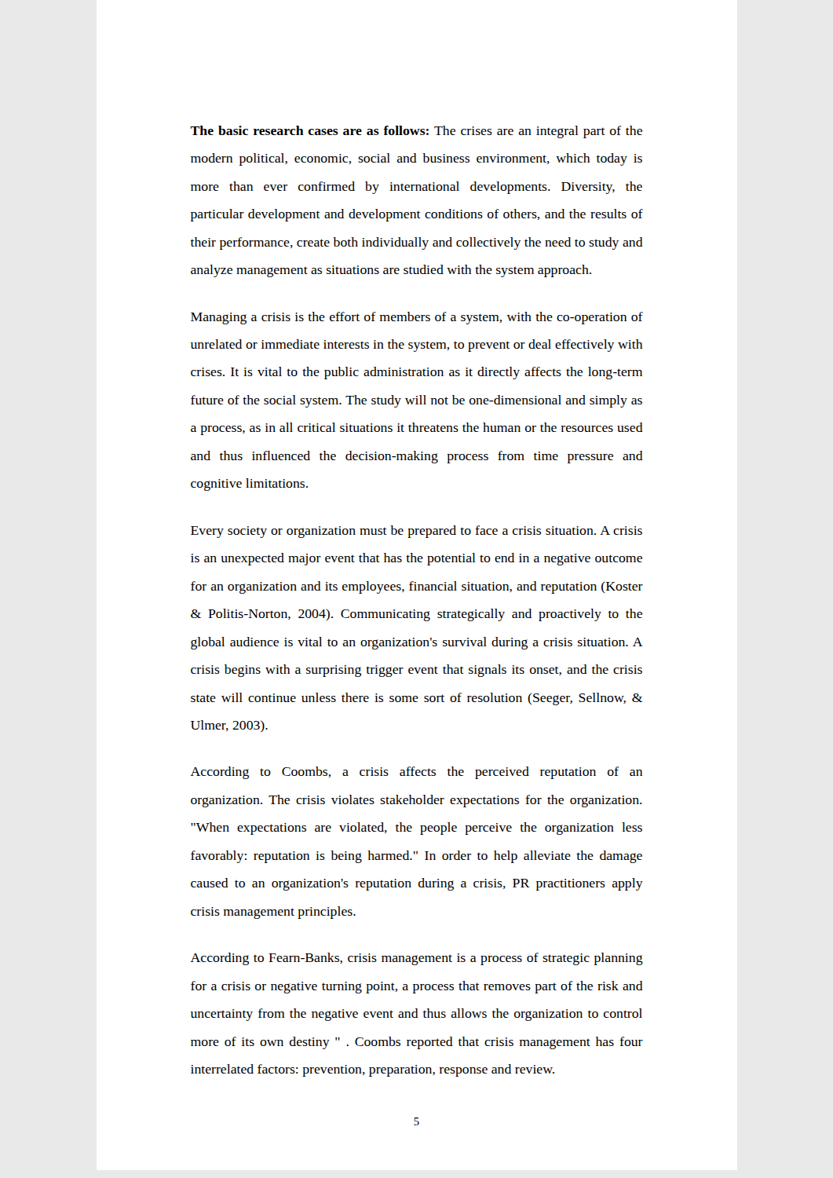The basic research cases are as follows: The crises are an integral part of the modern political, economic, social and business environment, which today is more than ever confirmed by international developments. Diversity, the particular development and development conditions of others, and the results of their performance, create both individually and collectively the need to study and analyze management as situations are studied with the system approach.
Managing a crisis is the effort of members of a system, with the co-operation of unrelated or immediate interests in the system, to prevent or deal effectively with crises. It is vital to the public administration as it directly affects the long-term future of the social system. The study will not be one-dimensional and simply as a process, as in all critical situations it threatens the human or the resources used and thus influenced the decision-making process from time pressure and cognitive limitations.
Every society or organization must be prepared to face a crisis situation. A crisis is an unexpected major event that has the potential to end in a negative outcome for an organization and its employees, financial situation, and reputation (Koster & Politis-Norton, 2004). Communicating strategically and proactively to the global audience is vital to an organization's survival during a crisis situation. A crisis begins with a surprising trigger event that signals its onset, and the crisis state will continue unless there is some sort of resolution (Seeger, Sellnow, & Ulmer, 2003).
According to Coombs, a crisis affects the perceived reputation of an organization. The crisis violates stakeholder expectations for the organization. "When expectations are violated, the people perceive the organization less favorably: reputation is being harmed." In order to help alleviate the damage caused to an organization's reputation during a crisis, PR practitioners apply crisis management principles.
According to Fearn-Banks, crisis management is a process of strategic planning for a crisis or negative turning point, a process that removes part of the risk and uncertainty from the negative event and thus allows the organization to control more of its own destiny " . Coombs reported that crisis management has four interrelated factors: prevention, preparation, response and review.
5